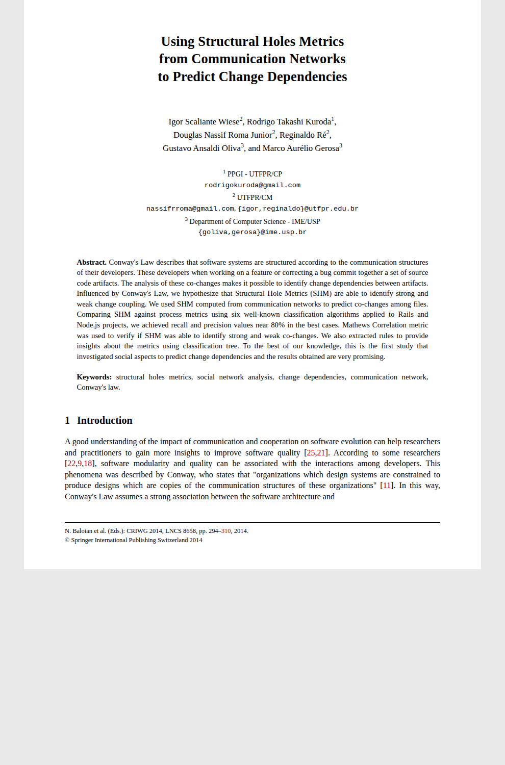Using Structural Holes Metrics
from Communication Networks
to Predict Change Dependencies
Igor Scaliante Wiese2, Rodrigo Takashi Kuroda1,
Douglas Nassif Roma Junior2, Reginaldo Ré2,
Gustavo Ansaldi Oliva3, and Marco Aurélio Gerosa3
1 PPGI - UTFPR/CP
rodrigokuroda@gmail.com
2 UTFPR/CM
nassifrroma@gmail.com, {igor,reginaldo}@utfpr.edu.br
3 Department of Computer Science - IME/USP
{goliva,gerosa}@ime.usp.br
Abstract. Conway's Law describes that software systems are structured according to the communication structures of their developers. These developers when working on a feature or correcting a bug commit together a set of source code artifacts. The analysis of these co-changes makes it possible to identify change dependencies between artifacts. Influenced by Conway's Law, we hypothesize that Structural Hole Metrics (SHM) are able to identify strong and weak change coupling. We used SHM computed from communication networks to predict co-changes among files. Comparing SHM against process metrics using six well-known classification algorithms applied to Rails and Node.js projects, we achieved recall and precision values near 80% in the best cases. Mathews Correlation metric was used to verify if SHM was able to identify strong and weak co-changes. We also extracted rules to provide insights about the metrics using classification tree. To the best of our knowledge, this is the first study that investigated social aspects to predict change dependencies and the results obtained are very promising.
Keywords: structural holes metrics, social network analysis, change dependencies, communication network, Conway's law.
1 Introduction
A good understanding of the impact of communication and cooperation on software evolution can help researchers and practitioners to gain more insights to improve software quality [25,21]. According to some researchers [22,9,18], software modularity and quality can be associated with the interactions among developers. This phenomena was described by Conway, who states that "organizations which design systems are constrained to produce designs which are copies of the communication structures of these organizations" [11]. In this way, Conway's Law assumes a strong association between the software architecture and
N. Baloian et al. (Eds.): CRIWG 2014, LNCS 8658, pp. 294–310, 2014.
© Springer International Publishing Switzerland 2014